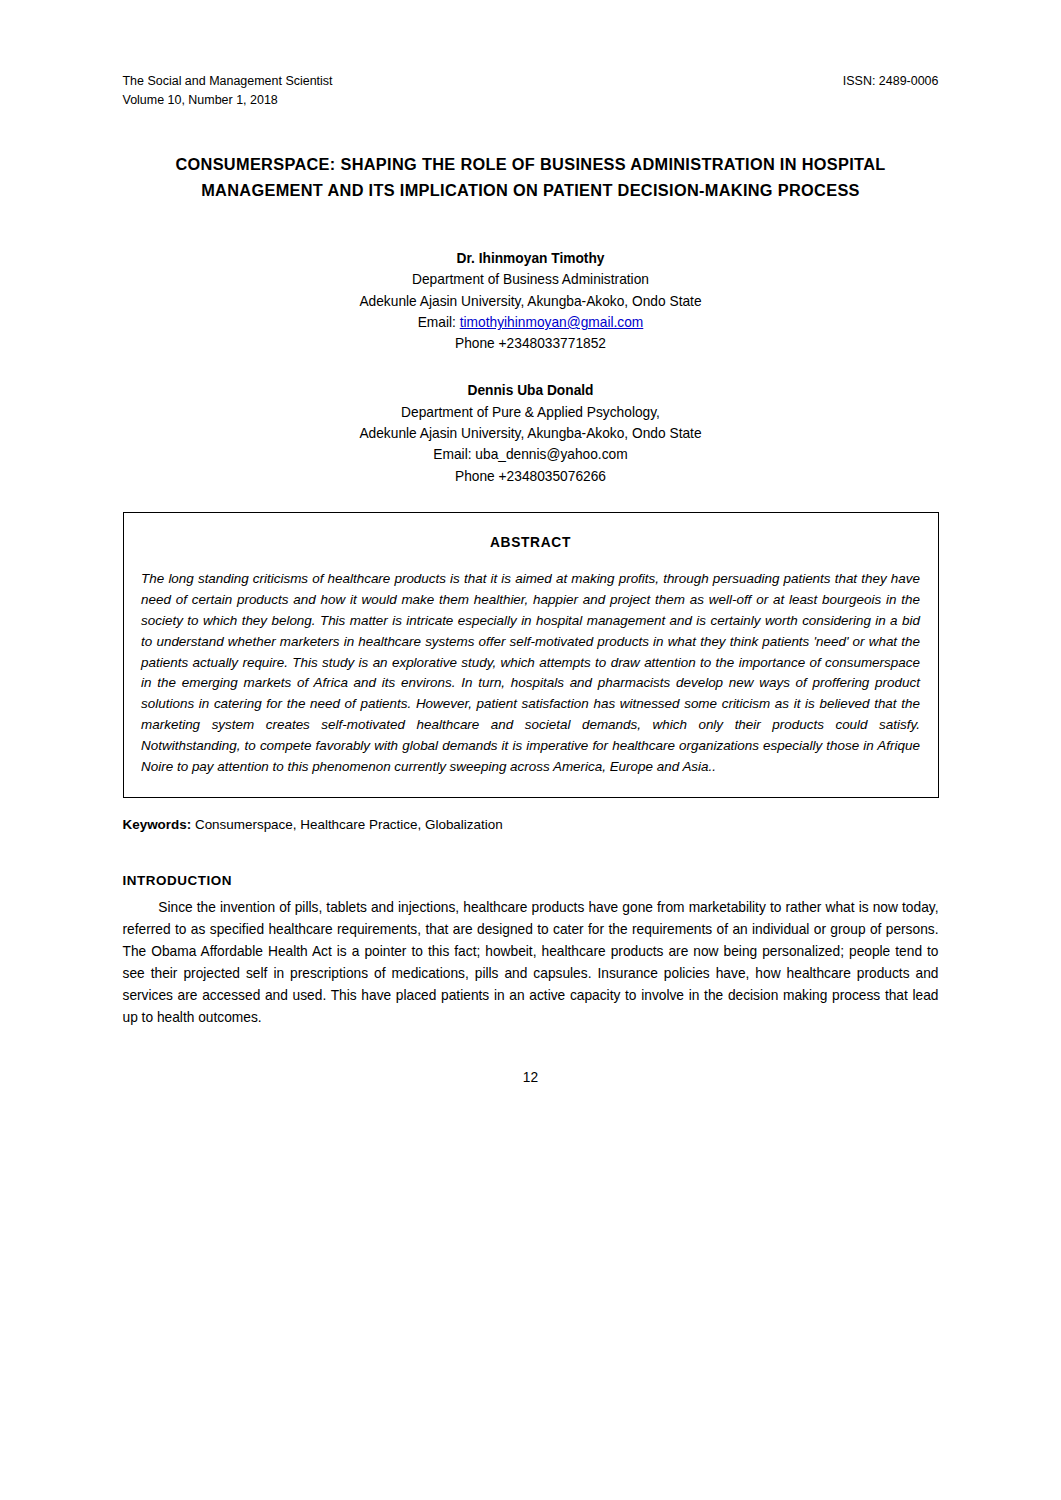The Social and Management Scientist
ISSN: 2489-0006
Volume 10, Number 1, 2018
Consumerspace: Shaping the Role of Business Administration in Hospital Management and its Implication on Patient Decision-Making Process
Dr. Ihinmoyan Timothy
Department of Business Administration
Adekunle Ajasin University, Akungba-Akoko, Ondo State
Email: timothyihinmoyan@gmail.com
Phone +2348033771852
Dennis Uba Donald
Department of Pure & Applied Psychology,
Adekunle Ajasin University, Akungba-Akoko, Ondo State
Email: uba_dennis@yahoo.com
Phone +2348035076266
ABSTRACT
The long standing criticisms of healthcare products is that it is aimed at making profits, through persuading patients that they have need of certain products and how it would make them healthier, happier and project them as well-off or at least bourgeois in the society to which they belong. This matter is intricate especially in hospital management and is certainly worth considering in a bid to understand whether marketers in healthcare systems offer self-motivated products in what they think patients 'need' or what the patients actually require. This study is an explorative study, which attempts to draw attention to the importance of consumerspace in the emerging markets of Africa and its environs. In turn, hospitals and pharmacists develop new ways of proffering product solutions in catering for the need of patients. However, patient satisfaction has witnessed some criticism as it is believed that the marketing system creates self-motivated healthcare and societal demands, which only their products could satisfy. Notwithstanding, to compete favorably with global demands it is imperative for healthcare organizations especially those in Afrique Noire to pay attention to this phenomenon currently sweeping across America, Europe and Asia..
Keywords: Consumerspace, Healthcare Practice, Globalization
INTRODUCTION
Since the invention of pills, tablets and injections, healthcare products have gone from marketability to rather what is now today, referred to as specified healthcare requirements, that are designed to cater for the requirements of an individual or group of persons. The Obama Affordable Health Act is a pointer to this fact; howbeit, healthcare products are now being personalized; people tend to see their projected self in prescriptions of medications, pills and capsules. Insurance policies have, how healthcare products and services are accessed and used. This have placed patients in an active capacity to involve in the decision making process that lead up to health outcomes.
12